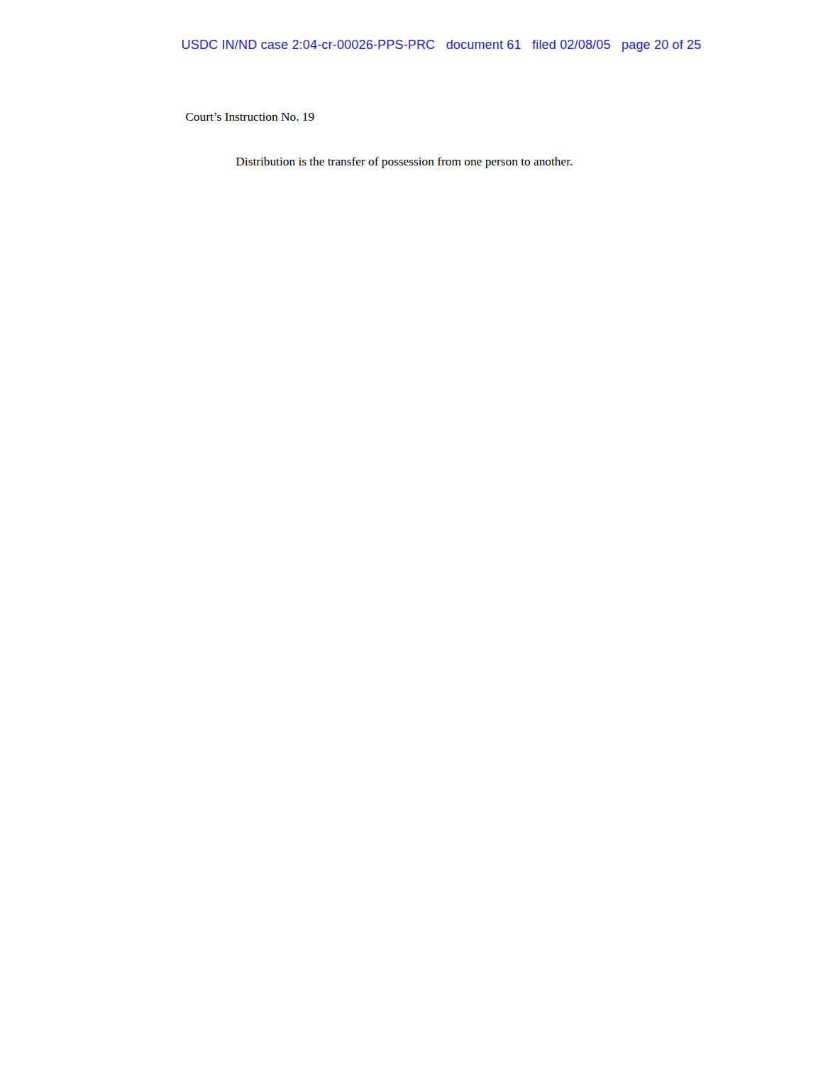USDC IN/ND case 2:04-cr-00026-PPS-PRC document 61 filed 02/08/05 page 20 of 25
Court’s Instruction No. 19
Distribution is the transfer of possession from one person to another.